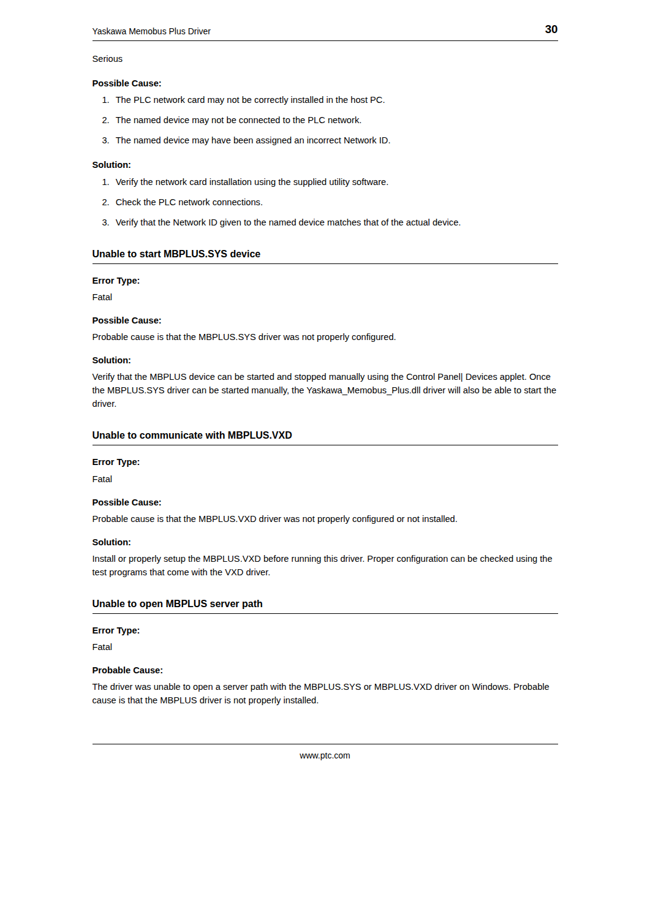Yaskawa Memobus Plus Driver 30
Serious
Possible Cause:
The PLC network card may not be correctly installed in the host PC.
The named device may not be connected to the PLC network.
The named device may have been assigned an incorrect Network ID.
Solution:
Verify the network card installation using the supplied utility software.
Check the PLC network connections.
Verify that the Network ID given to the named device matches that of the actual device.
Unable to start MBPLUS.SYS device
Error Type:
Fatal
Possible Cause:
Probable cause is that the MBPLUS.SYS driver was not properly configured.
Solution:
Verify that the MBPLUS device can be started and stopped manually using the Control Panel| Devices applet. Once the MBPLUS.SYS driver can be started manually, the Yaskawa_Memobus_Plus.dll driver will also be able to start the driver.
Unable to communicate with MBPLUS.VXD
Error Type:
Fatal
Possible Cause:
Probable cause is that the MBPLUS.VXD driver was not properly configured or not installed.
Solution:
Install or properly setup the MBPLUS.VXD before running this driver. Proper configuration can be checked using the test programs that come with the VXD driver.
Unable to open MBPLUS server path
Error Type:
Fatal
Probable Cause:
The driver was unable to open a server path with the MBPLUS.SYS or MBPLUS.VXD driver on Windows. Probable cause is that the MBPLUS driver is not properly installed.
www.ptc.com